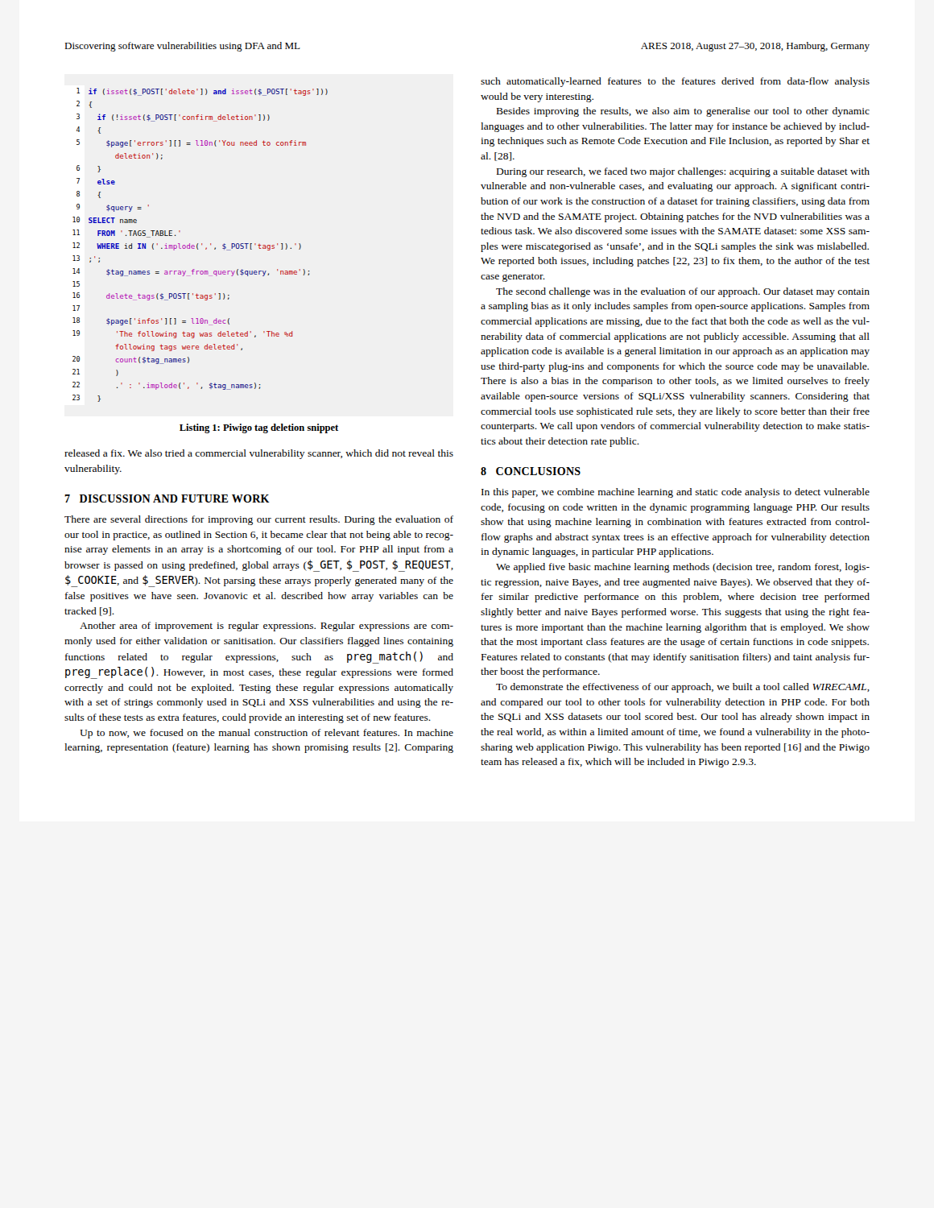Discovering software vulnerabilities using DFA and ML ARES 2018, August 27–30, 2018, Hamburg, Germany
| 1 | if ( isset ( $_POST [ 'delete' ]) and isset ( $_POST [ 'tags' ])) |
| 2 | { |
| 3 | if (! isset ( $_POST [ 'confirm_deletion' ])) |
| 4 | { |
| 5 | $page [ 'errors' ][] = l10n ( 'You need to confirm |
| | deletion' ); |
| 6 | } |
| 7 | else |
| 8 | { |
| 9 | $query = ' |
| 10 | SELECT name |
| 11 | FROM ' .TAGS_TABLE. ' |
| 12 | WHERE id IN ( ' . implode ( ',' , $_POST [ 'tags' ]). ' ) |
| 13 | ; ' ; |
| 14 | $tag_names = array_from_query ( $query , 'name' ); |
| 15 | |
| 16 | delete_tags ( $_POST [ 'tags' ]); |
| 17 | |
| 18 | $page [ 'infos' ][] = l10n_dec ( |
| 19 | 'The following tag was deleted' , 'The %d |
| | following tags were deleted' , |
| 20 | count ( $tag_names ) |
| 21 | ) |
| 22 | . ' : ' . implode ( ', ' , $tag_names ); |
| 23 | } |
Listing 1: Piwigo tag deletion snippet
released a fix. We also tried a commercial vulnerability scanner, which did not reveal this vulnerability.
7 DISCUSSION AND FUTURE WORK
There are several directions for improving our current results. During the evaluation of our tool in practice, as outlined in Section 6, it became clear that not being able to recognise array elements in an array is a shortcoming of our tool. For PHP all input from a browser is passed on using predefined, global arrays ($_GET, $_POST, $_REQUEST, $_COOKIE, and $_SERVER). Not parsing these arrays properly generated many of the false positives we have seen. Jovanovic et al. described how array variables can be tracked [9].
Another area of improvement is regular expressions. Regular expressions are commonly used for either validation or sanitisation. Our classifiers flagged lines containing functions related to regular expressions, such as preg_match() and preg_replace(). However, in most cases, these regular expressions were formed correctly and could not be exploited. Testing these regular expressions automatically with a set of strings commonly used in SQLi and XSS vulnerabilities and using the results of these tests as extra features, could provide an interesting set of new features.
Up to now, we focused on the manual construction of relevant features. In machine learning, representation (feature) learning has shown promising results [2]. Comparing such automatically-learned features to the features derived from data-flow analysis would be very interesting.
Besides improving the results, we also aim to generalise our tool to other dynamic languages and to other vulnerabilities. The latter may for instance be achieved by including techniques such as Remote Code Execution and File Inclusion, as reported by Shar et al. [28].
During our research, we faced two major challenges: acquiring a suitable dataset with vulnerable and non-vulnerable cases, and evaluating our approach. A significant contribution of our work is the construction of a dataset for training classifiers, using data from the NVD and the SAMATE project. Obtaining patches for the NVD vulnerabilities was a tedious task. We also discovered some issues with the SAMATE dataset: some XSS samples were miscategorised as ‘unsafe’, and in the SQLi samples the sink was mislabelled. We reported both issues, including patches [22, 23] to fix them, to the author of the test case generator.
The second challenge was in the evaluation of our approach. Our dataset may contain a sampling bias as it only includes samples from open-source applications. Samples from commercial applications are missing, due to the fact that both the code as well as the vulnerability data of commercial applications are not publicly accessible. Assuming that all application code is available is a general limitation in our approach as an application may use third-party plug-ins and components for which the source code may be unavailable. There is also a bias in the comparison to other tools, as we limited ourselves to freely available open-source versions of SQLi/XSS vulnerability scanners. Considering that commercial tools use sophisticated rule sets, they are likely to score better than their free counterparts. We call upon vendors of commercial vulnerability detection to make statistics about their detection rate public.
8 CONCLUSIONS
In this paper, we combine machine learning and static code analysis to detect vulnerable code, focusing on code written in the dynamic programming language PHP. Our results show that using machine learning in combination with features extracted from control-flow graphs and abstract syntax trees is an effective approach for vulnerability detection in dynamic languages, in particular PHP applications.
We applied five basic machine learning methods (decision tree, random forest, logistic regression, naive Bayes, and tree augmented naive Bayes). We observed that they offer similar predictive performance on this problem, where decision tree performed slightly better and naive Bayes performed worse. This suggests that using the right features is more important than the machine learning algorithm that is employed. We show that the most important class features are the usage of certain functions in code snippets. Features related to constants (that may identify sanitisation filters) and taint analysis further boost the performance.
To demonstrate the effectiveness of our approach, we built a tool called WIRECAML, and compared our tool to other tools for vulnerability detection in PHP code. For both the SQLi and XSS datasets our tool scored best. Our tool has already shown impact in the real world, as within a limited amount of time, we found a vulnerability in the photo-sharing web application Piwigo. This vulnerability has been reported [16] and the Piwigo team has released a fix, which will be included in Piwigo 2.9.3.